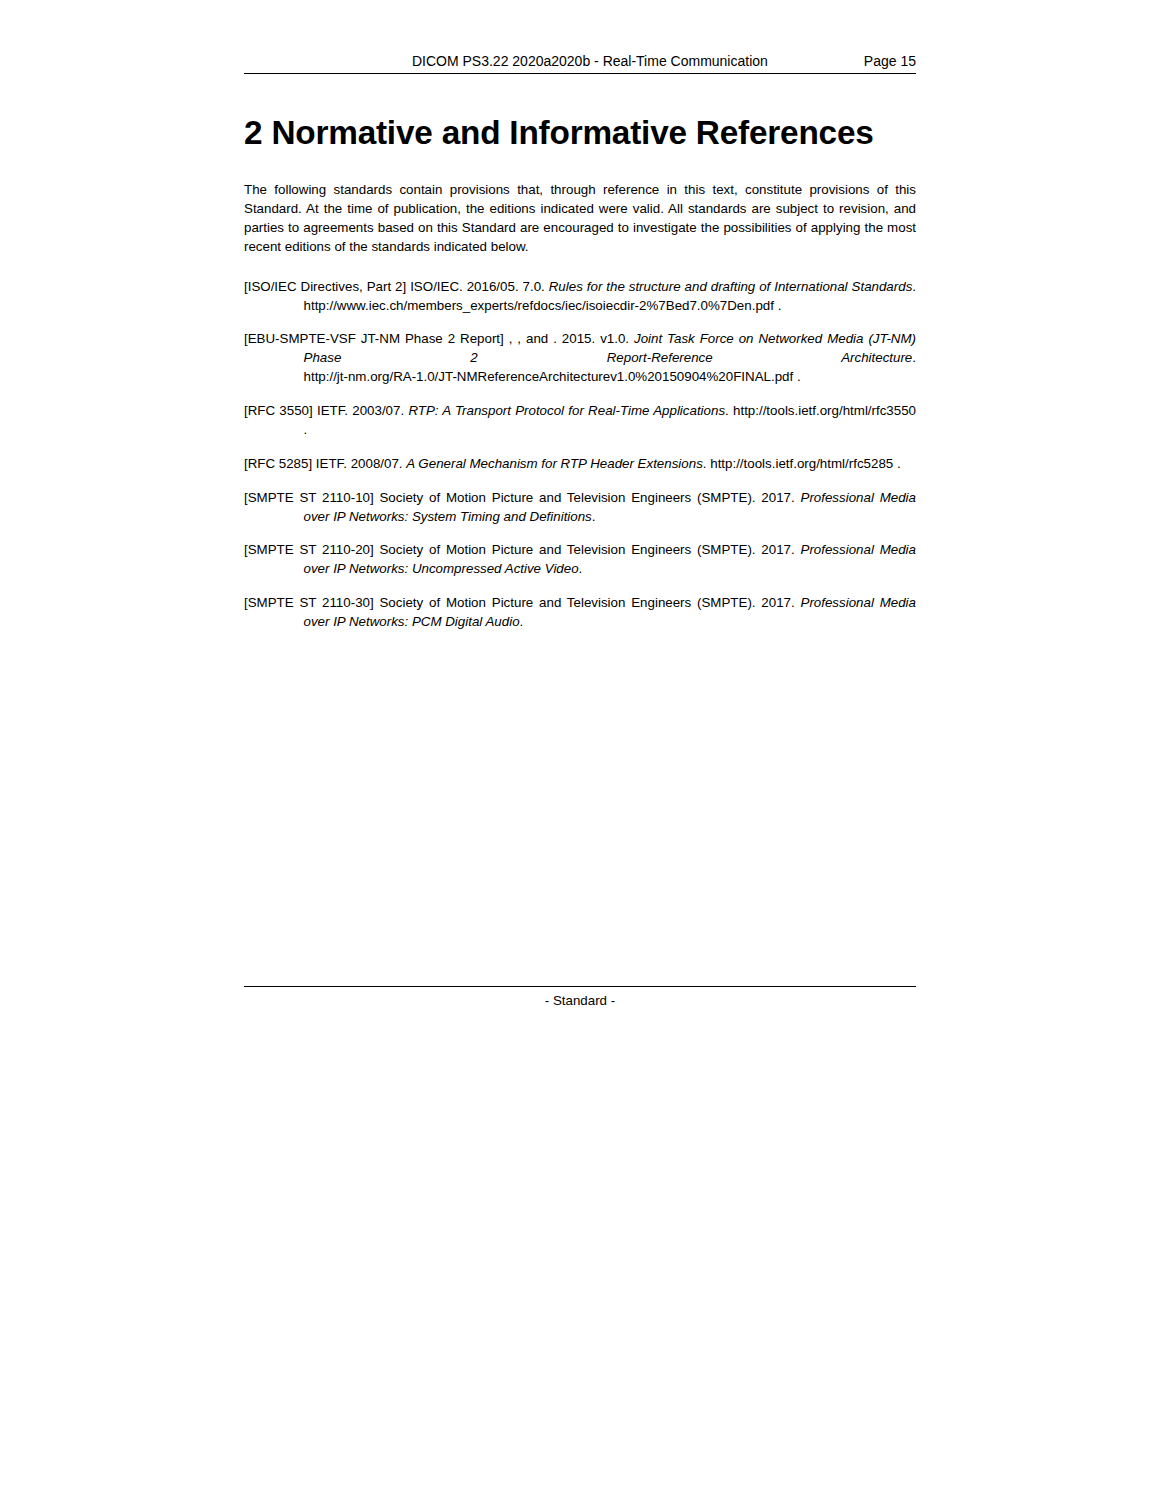DICOM PS3.22 2020a2020b - Real-Time Communication
Page 15
2 Normative and Informative References
The following standards contain provisions that, through reference in this text, constitute provisions of this Standard. At the time of publication, the editions indicated were valid. All standards are subject to revision, and parties to agreements based on this Standard are encouraged to investigate the possibilities of applying the most recent editions of the standards indicated below.
[ISO/IEC Directives, Part 2] ISO/IEC. 2016/05. 7.0. Rules for the structure and drafting of International Standards. http://www.iec.ch/members_experts/refdocs/iec/isoiecdir-2%7Bed7.0%7Den.pdf .
[EBU-SMPTE-VSF JT-NM Phase 2 Report] , , and . 2015. v1.0. Joint Task Force on Networked Media (JT-NM) Phase 2 Report-Reference Architecture. http://jt-nm.org/RA-1.0/JT-NMReferenceArchitecturev1.0%20150904%20FINAL.pdf .
[RFC 3550] IETF. 2003/07. RTP: A Transport Protocol for Real-Time Applications. http://tools.ietf.org/html/rfc3550 .
[RFC 5285] IETF. 2008/07. A General Mechanism for RTP Header Extensions. http://tools.ietf.org/html/rfc5285 .
[SMPTE ST 2110-10] Society of Motion Picture and Television Engineers (SMPTE). 2017. Professional Media over IP Networks: System Timing and Definitions.
[SMPTE ST 2110-20] Society of Motion Picture and Television Engineers (SMPTE). 2017. Professional Media over IP Networks: Uncompressed Active Video.
[SMPTE ST 2110-30] Society of Motion Picture and Television Engineers (SMPTE). 2017. Professional Media over IP Networks: PCM Digital Audio.
- Standard -